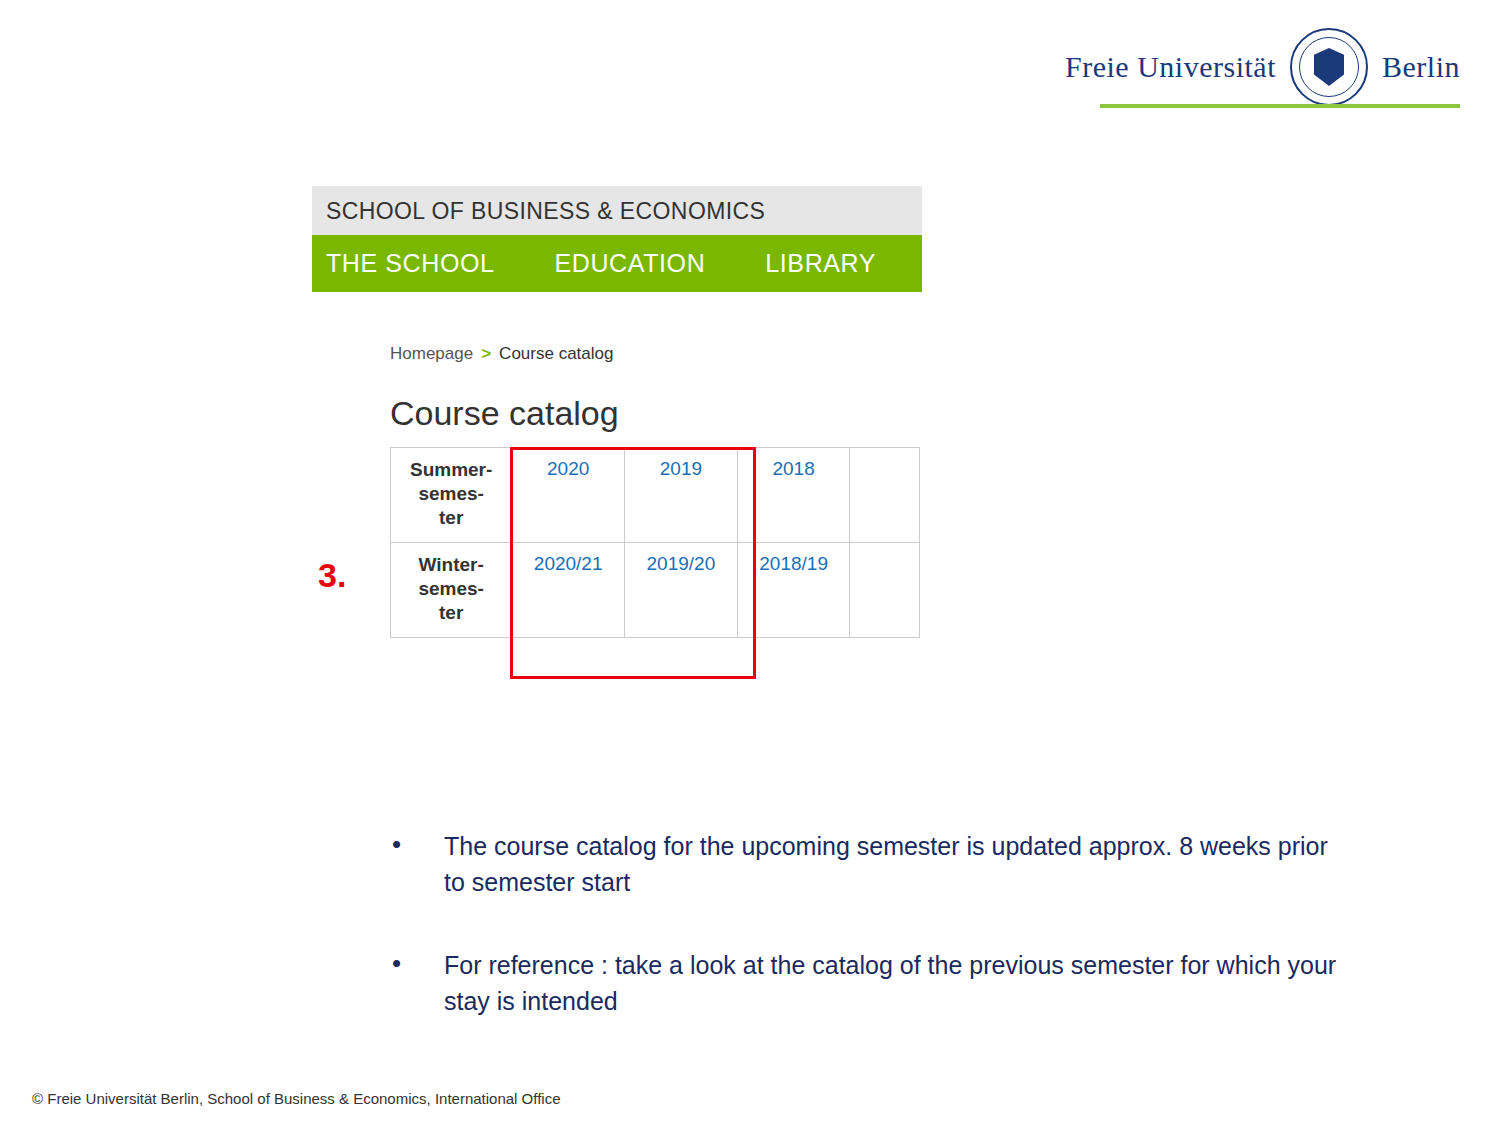Freie Universität
Berlin
SCHOOL OF BUSINESS & ECONOMICS
THE SCHOOL EDUCATION LIBRARY
Homepage>Course catalog
Course catalog
| Summer- semes- ter | 2020 | 2019 | 2018 | |
| Winter- semes- ter | 2020/21 | 2019/20 | 2018/19 | |
3.
The course catalog for the upcoming semester is updated approx. 8 weeks prior to semester start
For reference : take a look at the catalog of the previous semester for which your stay is intended
© Freie Universität Berlin, School of Business & Economics, International Office